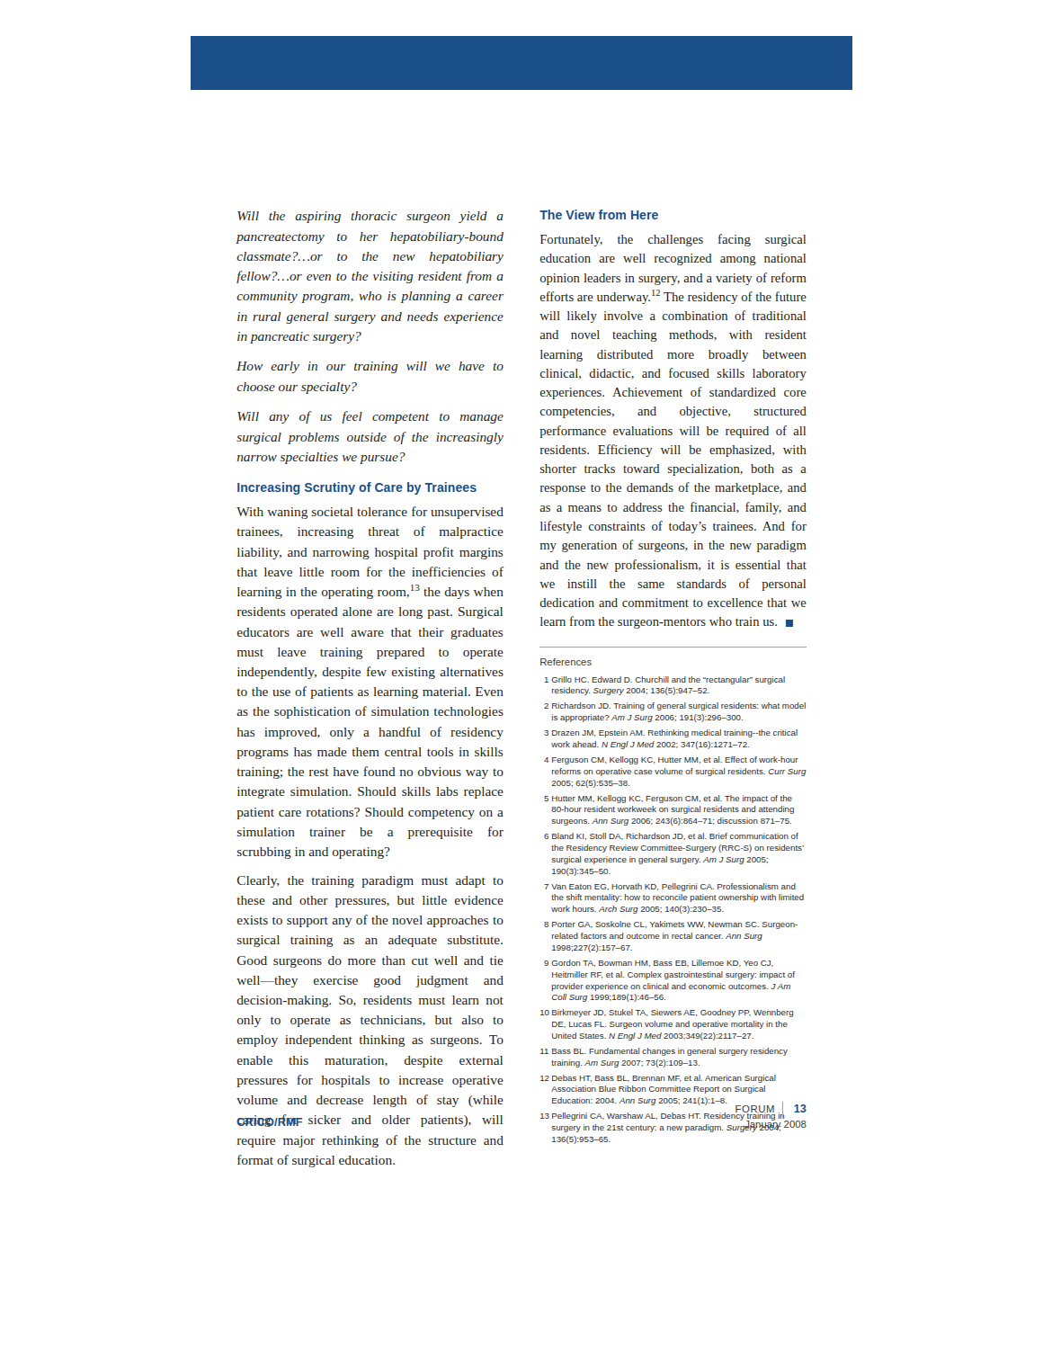Will the aspiring thoracic surgeon yield a pancreatectomy to her hepatobiliary-bound classmate?…or to the new hepatobiliary fellow?…or even to the visiting resident from a community program, who is planning a career in rural general surgery and needs experience in pancreatic surgery?
How early in our training will we have to choose our specialty?
Will any of us feel competent to manage surgical problems outside of the increasingly narrow specialties we pursue?
Increasing Scrutiny of Care by Trainees
With waning societal tolerance for unsupervised trainees, increasing threat of malpractice liability, and narrowing hospital profit margins that leave little room for the inefficiencies of learning in the operating room,13 the days when residents operated alone are long past. Surgical educators are well aware that their graduates must leave training prepared to operate independently, despite few existing alternatives to the use of patients as learning material. Even as the sophistication of simulation technologies has improved, only a handful of residency programs has made them central tools in skills training; the rest have found no obvious way to integrate simulation. Should skills labs replace patient care rotations? Should competency on a simulation trainer be a prerequisite for scrubbing in and operating?
Clearly, the training paradigm must adapt to these and other pressures, but little evidence exists to support any of the novel approaches to surgical training as an adequate substitute. Good surgeons do more than cut well and tie well—they exercise good judgment and decision-making. So, residents must learn not only to operate as technicians, but also to employ independent thinking as surgeons. To enable this maturation, despite external pressures for hospitals to increase operative volume and decrease length of stay (while caring for sicker and older patients), will require major rethinking of the structure and format of surgical education.
The View from Here
Fortunately, the challenges facing surgical education are well recognized among national opinion leaders in surgery, and a variety of reform efforts are underway.12 The residency of the future will likely involve a combination of traditional and novel teaching methods, with resident learning distributed more broadly between clinical, didactic, and focused skills laboratory experiences. Achievement of standardized core competencies, and objective, structured performance evaluations will be required of all residents. Efficiency will be emphasized, with shorter tracks toward specialization, both as a response to the demands of the marketplace, and as a means to address the financial, family, and lifestyle constraints of today’s trainees. And for my generation of surgeons, in the new paradigm and the new professionalism, it is essential that we instill the same standards of personal dedication and commitment to excellence that we learn from the surgeon-mentors who train us.
References
Grillo HC. Edward D. Churchill and the “rectangular” surgical residency. Surgery 2004; 136(5):947–52.
Richardson JD. Training of general surgical residents: what model is appropriate? Am J Surg 2006; 191(3):296–300.
Drazen JM, Epstein AM. Rethinking medical training--the critical work ahead. N Engl J Med 2002; 347(16):1271–72.
Ferguson CM, Kellogg KC, Hutter MM, et al. Effect of work-hour reforms on operative case volume of surgical residents. Curr Surg 2005; 62(5):535–38.
Hutter MM, Kellogg KC, Ferguson CM, et al. The impact of the 80-hour resident workweek on surgical residents and attending surgeons. Ann Surg 2006; 243(6):864–71; discussion 871–75.
Bland KI, Stoll DA, Richardson JD, et al. Brief communication of the Residency Review Committee-Surgery (RRC-S) on residents’ surgical experience in general surgery. Am J Surg 2005; 190(3):345–50.
Van Eaton EG, Horvath KD, Pellegrini CA. Professionalism and the shift mentality: how to reconcile patient ownership with limited work hours. Arch Surg 2005; 140(3):230–35.
Porter GA, Soskolne CL, Yakimets WW, Newman SC. Surgeon-related factors and outcome in rectal cancer. Ann Surg 1998;227(2):157–67.
Gordon TA, Bowman HM, Bass EB, Lillemoe KD, Yeo CJ, Heitmiller RF, et al. Complex gastrointestinal surgery: impact of provider experience on clinical and economic outcomes. J Am Coll Surg 1999;189(1):46–56.
Birkmeyer JD, Stukel TA, Siewers AE, Goodney PP, Wennberg DE, Lucas FL. Surgeon volume and operative mortality in the United States. N Engl J Med 2003;349(22):2117–27.
Bass BL. Fundamental changes in general surgery residency training. Am Surg 2007; 73(2):109–13.
Debas HT, Bass BL, Brennan MF, et al. American Surgical Association Blue Ribbon Committee Report on Surgical Education: 2004. Ann Surg 2005; 241(1):1–8.
Pellegrini CA, Warshaw AL, Debas HT. Residency training in surgery in the 21st century: a new paradigm. Surgery 2004; 136(5):953–65.
CRICO/RMF
FORUM 13
January 2008